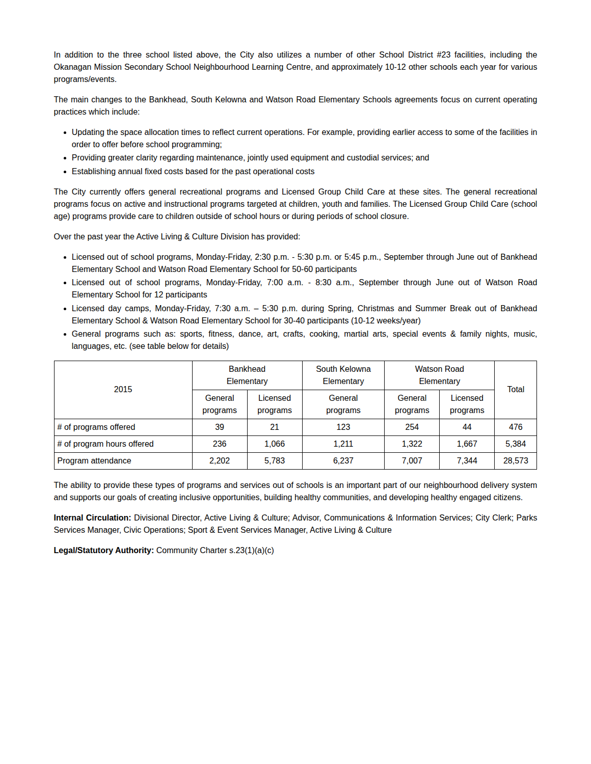In addition to the three school listed above, the City also utilizes a number of other School District #23 facilities, including the Okanagan Mission Secondary School Neighbourhood Learning Centre, and approximately 10-12 other schools each year for various programs/events.
The main changes to the Bankhead, South Kelowna and Watson Road Elementary Schools agreements focus on current operating practices which include:
Updating the space allocation times to reflect current operations. For example, providing earlier access to some of the facilities in order to offer before school programming;
Providing greater clarity regarding maintenance, jointly used equipment and custodial services; and
Establishing annual fixed costs based for the past operational costs
The City currently offers general recreational programs and Licensed Group Child Care at these sites. The general recreational programs focus on active and instructional programs targeted at children, youth and families. The Licensed Group Child Care (school age) programs provide care to children outside of school hours or during periods of school closure.
Over the past year the Active Living & Culture Division has provided:
Licensed out of school programs, Monday-Friday, 2:30 p.m. - 5:30 p.m. or 5:45 p.m., September through June out of Bankhead Elementary School and Watson Road Elementary School for 50-60 participants
Licensed out of school programs, Monday-Friday, 7:00 a.m. - 8:30 a.m., September through June out of Watson Road Elementary School for 12 participants
Licensed day camps, Monday-Friday, 7:30 a.m. – 5:30 p.m. during Spring, Christmas and Summer Break out of Bankhead Elementary School & Watson Road Elementary School for 30-40 participants (10-12 weeks/year)
General programs such as: sports, fitness, dance, art, crafts, cooking, martial arts, special events & family nights, music, languages, etc. (see table below for details)
| 2015 | Bankhead Elementary | South Kelowna Elementary | Watson Road Elementary | Total |
| --- | --- | --- | --- | --- |
| General programs | Licensed programs | General programs | General programs | Licensed programs |
| # of programs offered | 39 | 21 | 123 | 254 | 44 | 476 |
| # of program hours offered | 236 | 1,066 | 1,211 | 1,322 | 1,667 | 5,384 |
| Program attendance | 2,202 | 5,783 | 6,237 | 7,007 | 7,344 | 28,573 |
The ability to provide these types of programs and services out of schools is an important part of our neighbourhood delivery system and supports our goals of creating inclusive opportunities, building healthy communities, and developing healthy engaged citizens.
Internal Circulation: Divisional Director, Active Living & Culture; Advisor, Communications & Information Services; City Clerk; Parks Services Manager, Civic Operations; Sport & Event Services Manager, Active Living & Culture
Legal/Statutory Authority: Community Charter s.23(1)(a)(c)